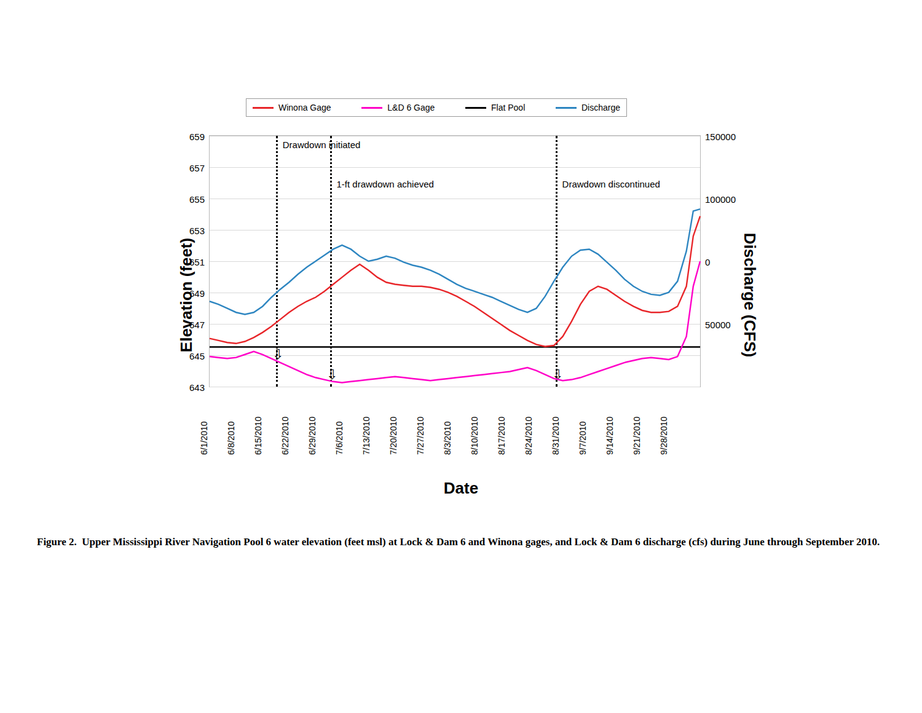Winona Gage L&D 6 Gage Flat Pool Discharge
Elevation (feet)
Discharge (CFS)
Date
659150000
657
655100000
653
6510
649
64750000
645
643
Drawdown initiated ⇩
1-ft drawdown achieved ⇩
Drawdown discontinued ⇩
6/1/2010 6/8/2010 6/15/2010 6/22/2010 6/29/2010 7/6/2010 7/13/2010 7/20/2010 7/27/2010 8/3/2010 8/10/2010 8/17/2010 8/24/2010 8/31/2010 9/7/2010 9/14/2010 9/21/2010 9/28/2010
Figure 2. Upper Mississippi River Navigation Pool 6 water elevation (feet msl) at Lock & Dam 6 and Winona gages, and Lock & Dam 6 discharge (cfs) during June through September 2010.